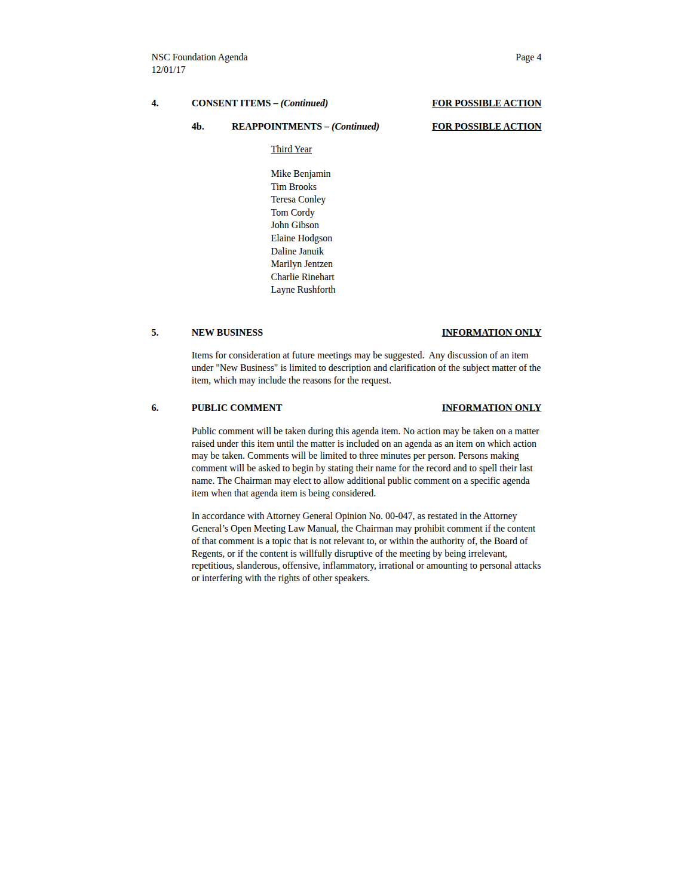NSC Foundation Agenda
12/01/17
Page 4
4.
CONSENT ITEMS – (Continued)
FOR POSSIBLE ACTION
4b.
REAPPOINTMENTS – (Continued)
FOR POSSIBLE ACTION
Third Year
Mike Benjamin
Tim Brooks
Teresa Conley
Tom Cordy
John Gibson
Elaine Hodgson
Daline Januik
Marilyn Jentzen
Charlie Rinehart
Layne Rushforth
5.
NEW BUSINESS
INFORMATION ONLY
Items for consideration at future meetings may be suggested. Any discussion of an item under "New Business" is limited to description and clarification of the subject matter of the item, which may include the reasons for the request.
6.
PUBLIC COMMENT
INFORMATION ONLY
Public comment will be taken during this agenda item. No action may be taken on a matter raised under this item until the matter is included on an agenda as an item on which action may be taken. Comments will be limited to three minutes per person. Persons making comment will be asked to begin by stating their name for the record and to spell their last name. The Chairman may elect to allow additional public comment on a specific agenda item when that agenda item is being considered.
In accordance with Attorney General Opinion No. 00-047, as restated in the Attorney General’s Open Meeting Law Manual, the Chairman may prohibit comment if the content of that comment is a topic that is not relevant to, or within the authority of, the Board of Regents, or if the content is willfully disruptive of the meeting by being irrelevant, repetitious, slanderous, offensive, inflammatory, irrational or amounting to personal attacks or interfering with the rights of other speakers.